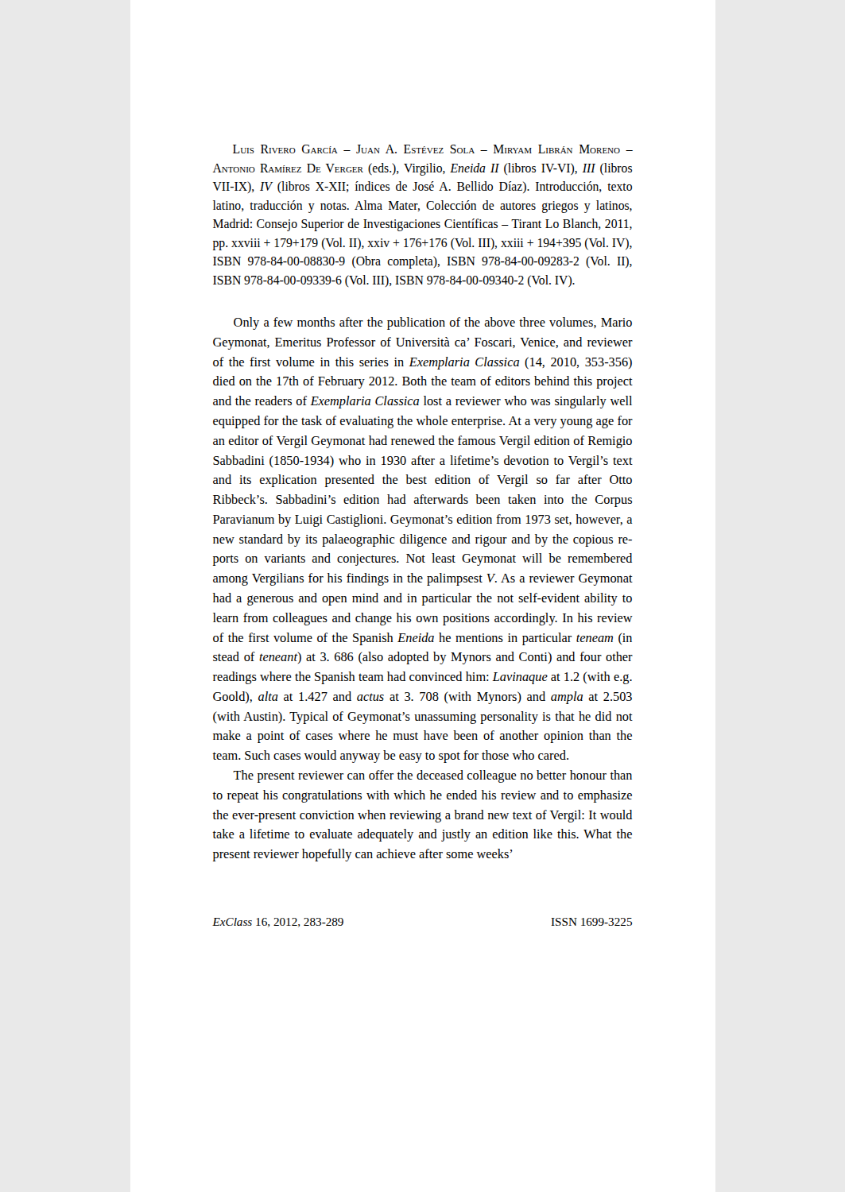Luis Rivero García – Juan A. Estévez Sola – Miryam Librán Moreno – Antonio Ramírez De Verger (eds.), Virgilio, Eneida II (libros IV-VI), III (libros VII-IX), IV (libros X-XII; índices de José A. Bellido Díaz). Introducción, texto latino, traducción y notas. Alma Mater, Colección de autores griegos y latinos, Madrid: Consejo Superior de Investigaciones Científicas – Tirant Lo Blanch, 2011, pp. xxviii + 179+179 (Vol. II), xxiv + 176+176 (Vol. III), xxiii + 194+395 (Vol. IV), ISBN 978-84-00-08830-9 (Obra completa), ISBN 978-84-00-09283-2 (Vol. II), ISBN 978-84-00-09339-6 (Vol. III), ISBN 978-84-00-09340-2 (Vol. IV).
Only a few months after the publication of the above three volumes, Mario Geymonat, Emeritus Professor of Università ca’ Foscari, Venice, and reviewer of the first volume in this series in Exemplaria Classica (14, 2010, 353-356) died on the 17th of February 2012. Both the team of editors behind this project and the readers of Exemplaria Classica lost a reviewer who was singularly well equipped for the task of evaluating the whole enterprise. At a very young age for an editor of Vergil Geymonat had renewed the famous Vergil edition of Remigio Sabbadini (1850-1934) who in 1930 after a lifetime’s devotion to Vergil’s text and its explication presented the best edition of Vergil so far after Otto Ribbeck’s. Sabbadini’s edition had afterwards been taken into the Corpus Paravianum by Luigi Castiglioni. Geymonat’s edition from 1973 set, however, a new standard by its palaeographic diligence and rigour and by the copious reports on variants and conjectures. Not least Geymonat will be remembered among Vergilians for his findings in the palimpsest V. As a reviewer Geymonat had a generous and open mind and in particular the not self-evident ability to learn from colleagues and change his own positions accordingly. In his review of the first volume of the Spanish Eneida he mentions in particular teneam (in stead of teneant) at 3. 686 (also adopted by Mynors and Conti) and four other readings where the Spanish team had convinced him: Lavinaque at 1.2 (with e.g. Goold), alta at 1.427 and actus at 3. 708 (with Mynors) and ampla at 2.503 (with Austin). Typical of Geymonat’s unassuming personality is that he did not make a point of cases where he must have been of another opinion than the team. Such cases would anyway be easy to spot for those who cared.
The present reviewer can offer the deceased colleague no better honour than to repeat his congratulations with which he ended his review and to emphasize the ever-present conviction when reviewing a brand new text of Vergil: It would take a lifetime to evaluate adequately and justly an edition like this. What the present reviewer hopefully can achieve after some weeks’
ExClass 16, 2012, 283-289
ISSN 1699-3225